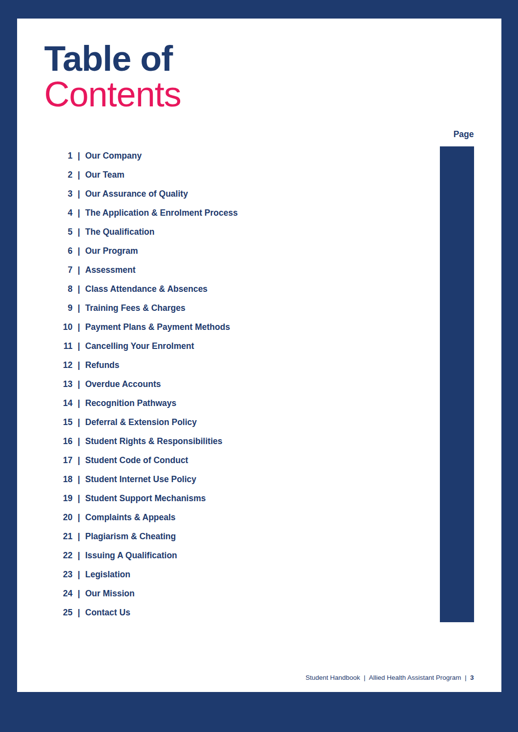Table of Contents
| Page |
| --- |
| 1 | / | Our Company | 4 |
| 2 | / | Our Team | 4 |
| 3 | / | Our Assurance of Quality | 5 |
| 4 | / | The Application & Enrolment Process | 6 |
| 5 | / | The Qualification | 8 |
| 6 | / | Our Program | 10 |
| 7 | / | Assessment | 13 |
| 8 | / | Class Attendance & Absences | 15 |
| 9 | / | Training Fees & Charges | 16 |
| 10 | / | Payment Plans & Payment Methods | 16 |
| 11 | / | Cancelling Your Enrolment | 17 |
| 12 | / | Refunds | 17 |
| 13 | / | Overdue Accounts | 19 |
| 14 | / | Recognition Pathways | 20 |
| 15 | / | Deferral & Extension Policy | 22 |
| 16 | / | Student Rights & Responsibilities | 23 |
| 17 | / | Student Code of Conduct | 25 |
| 18 | / | Student Internet Use Policy | 27 |
| 19 | / | Student Support Mechanisms | 29 |
| 20 | / | Complaints & Appeals | 30 |
| 21 | / | Plagiarism & Cheating | 30 |
| 22 | / | Issuing A Qualification | 32 |
| 23 | / | Legislation | 33 |
| 24 | / | Our Mission | 36 |
| 25 | / | Contact Us | 36 |
Student Handbook | Allied Health Assistant Program | 3